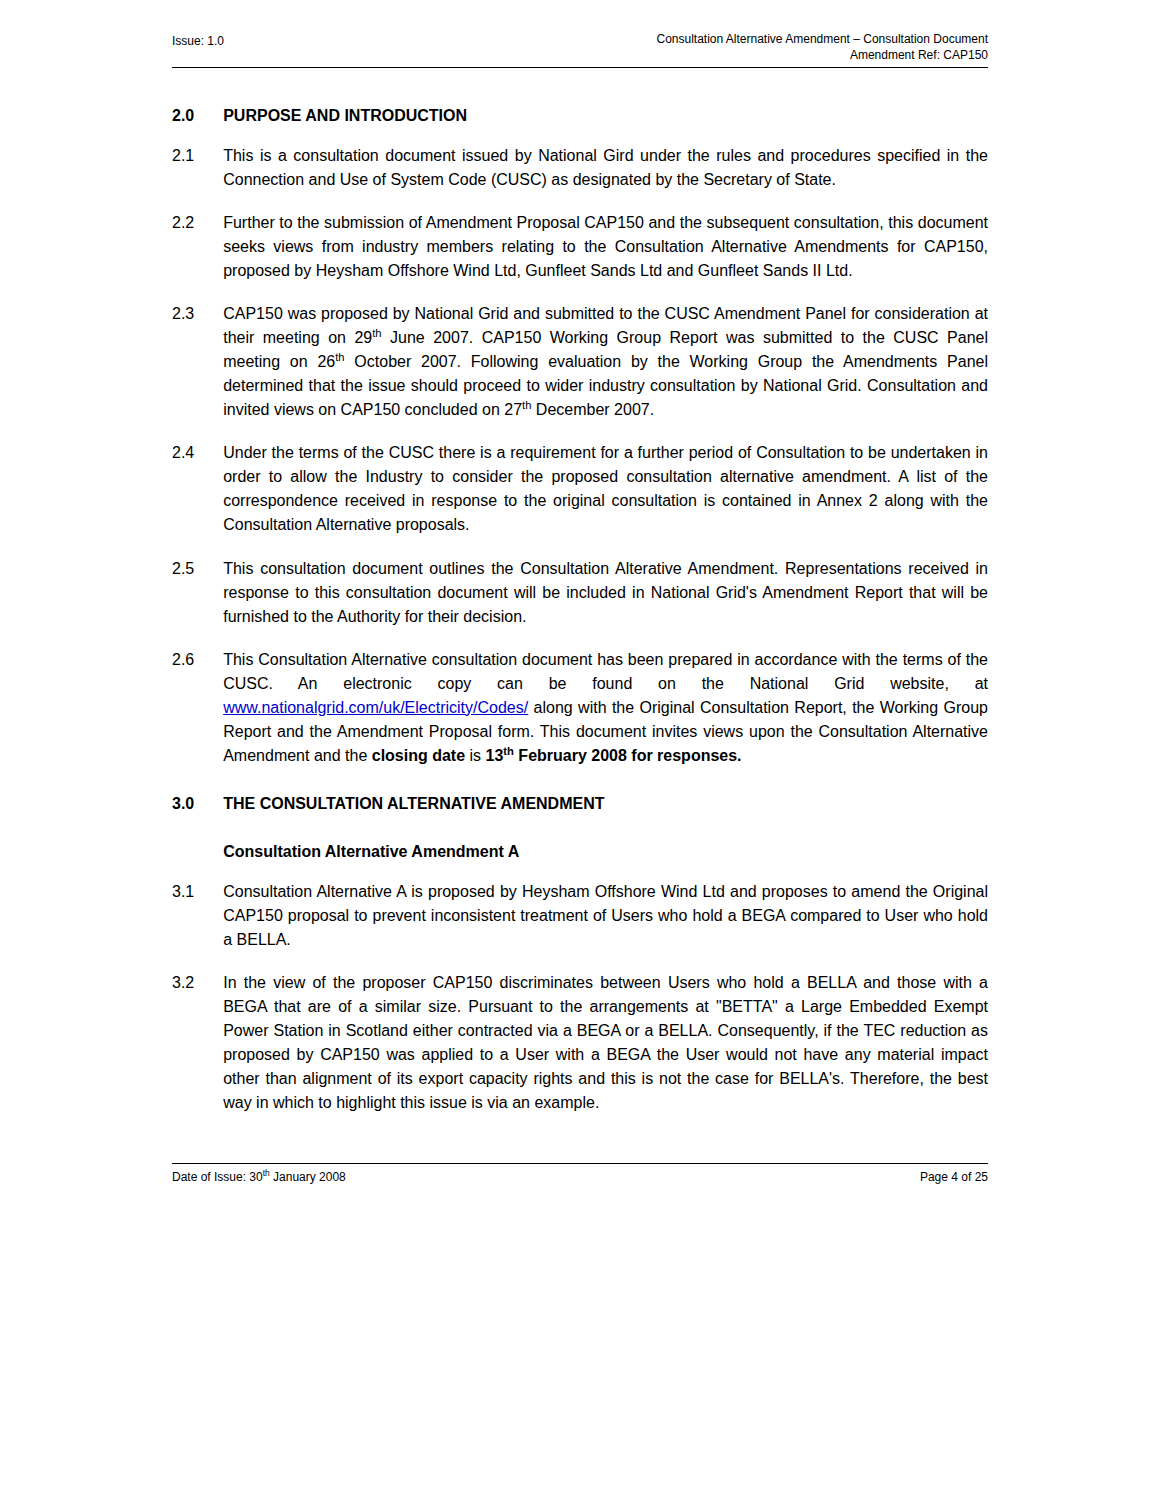Issue: 1.0
Consultation Alternative Amendment – Consultation Document
Amendment Ref: CAP150
2.0 PURPOSE AND INTRODUCTION
2.1
This is a consultation document issued by National Gird under the rules and procedures specified in the Connection and Use of System Code (CUSC) as designated by the Secretary of State.
2.2
Further to the submission of Amendment Proposal CAP150 and the subsequent consultation, this document seeks views from industry members relating to the Consultation Alternative Amendments for CAP150, proposed by Heysham Offshore Wind Ltd, Gunfleet Sands Ltd and Gunfleet Sands II Ltd.
2.3
CAP150 was proposed by National Grid and submitted to the CUSC Amendment Panel for consideration at their meeting on 29th June 2007. CAP150 Working Group Report was submitted to the CUSC Panel meeting on 26th October 2007. Following evaluation by the Working Group the Amendments Panel determined that the issue should proceed to wider industry consultation by National Grid. Consultation and invited views on CAP150 concluded on 27th December 2007.
2.4
Under the terms of the CUSC there is a requirement for a further period of Consultation to be undertaken in order to allow the Industry to consider the proposed consultation alternative amendment. A list of the correspondence received in response to the original consultation is contained in Annex 2 along with the Consultation Alternative proposals.
2.5
This consultation document outlines the Consultation Alterative Amendment. Representations received in response to this consultation document will be included in National Grid's Amendment Report that will be furnished to the Authority for their decision.
2.6
This Consultation Alternative consultation document has been prepared in accordance with the terms of the CUSC. An electronic copy can be found on the National Grid website, at www.nationalgrid.com/uk/Electricity/Codes/ along with the Original Consultation Report, the Working Group Report and the Amendment Proposal form. This document invites views upon the Consultation Alternative Amendment and the closing date is 13th February 2008 for responses.
3.0 THE CONSULTATION ALTERNATIVE AMENDMENT
Consultation Alternative Amendment A
3.1
Consultation Alternative A is proposed by Heysham Offshore Wind Ltd and proposes to amend the Original CAP150 proposal to prevent inconsistent treatment of Users who hold a BEGA compared to User who hold a BELLA.
3.2
In the view of the proposer CAP150 discriminates between Users who hold a BELLA and those with a BEGA that are of a similar size. Pursuant to the arrangements at "BETTA" a Large Embedded Exempt Power Station in Scotland either contracted via a BEGA or a BELLA. Consequently, if the TEC reduction as proposed by CAP150 was applied to a User with a BEGA the User would not have any material impact other than alignment of its export capacity rights and this is not the case for BELLA's. Therefore, the best way in which to highlight this issue is via an example.
Date of Issue: 30th January 2008
Page 4 of 25